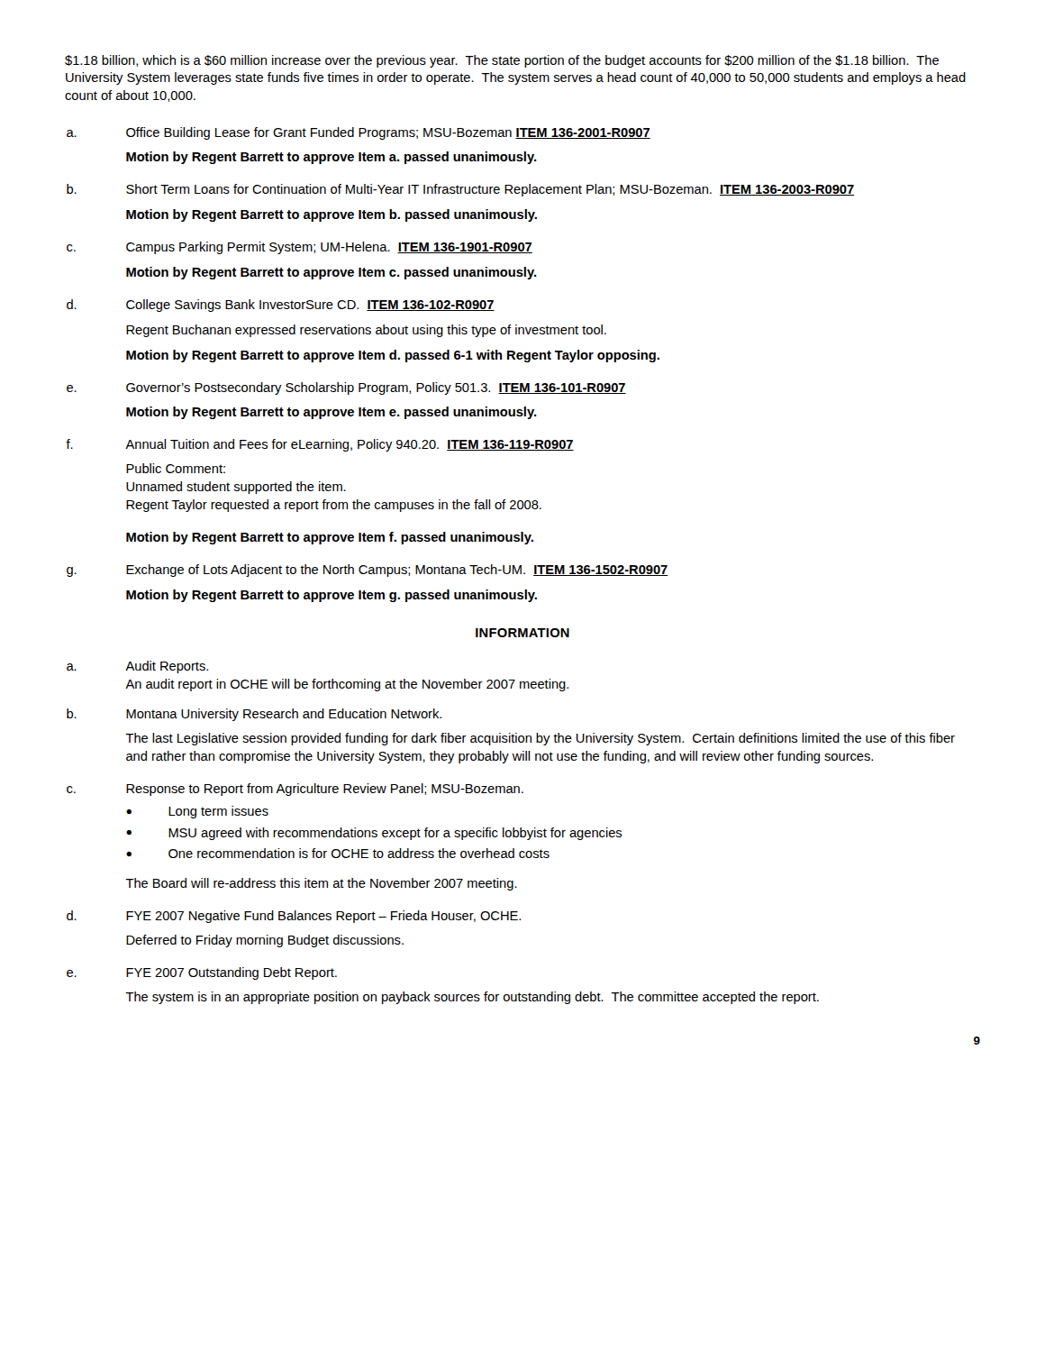$1.18 billion, which is a $60 million increase over the previous year. The state portion of the budget accounts for $200 million of the $1.18 billion. The University System leverages state funds five times in order to operate. The system serves a head count of 40,000 to 50,000 students and employs a head count of about 10,000.
a.
Office Building Lease for Grant Funded Programs; MSU-Bozeman ITEM 136-2001-R0907
Motion by Regent Barrett to approve Item a. passed unanimously.
b.
Short Term Loans for Continuation of Multi-Year IT Infrastructure Replacement Plan; MSU-Bozeman. ITEM 136-2003-R0907
Motion by Regent Barrett to approve Item b. passed unanimously.
c.
Campus Parking Permit System; UM-Helena. ITEM 136-1901-R0907
Motion by Regent Barrett to approve Item c. passed unanimously.
d.
College Savings Bank InvestorSure CD. ITEM 136-102-R0907
Regent Buchanan expressed reservations about using this type of investment tool.
Motion by Regent Barrett to approve Item d. passed 6-1 with Regent Taylor opposing.
e.
Governor’s Postsecondary Scholarship Program, Policy 501.3. ITEM 136-101-R0907
Motion by Regent Barrett to approve Item e. passed unanimously.
f.
Annual Tuition and Fees for eLearning, Policy 940.20. ITEM 136-119-R0907
Public Comment:
Unnamed student supported the item.
Regent Taylor requested a report from the campuses in the fall of 2008.
Motion by Regent Barrett to approve Item f. passed unanimously.
g.
Exchange of Lots Adjacent to the North Campus; Montana Tech-UM. ITEM 136-1502-R0907
Motion by Regent Barrett to approve Item g. passed unanimously.
INFORMATION
a.
Audit Reports.
An audit report in OCHE will be forthcoming at the November 2007 meeting.
b.
Montana University Research and Education Network.
The last Legislative session provided funding for dark fiber acquisition by the University System. Certain definitions limited the use of this fiber and rather than compromise the University System, they probably will not use the funding, and will review other funding sources.
c.
Response to Report from Agriculture Review Panel; MSU-Bozeman.
Long term issues
MSU agreed with recommendations except for a specific lobbyist for agencies
One recommendation is for OCHE to address the overhead costs
The Board will re-address this item at the November 2007 meeting.
d.
FYE 2007 Negative Fund Balances Report – Frieda Houser, OCHE.
Deferred to Friday morning Budget discussions.
e.
FYE 2007 Outstanding Debt Report.
The system is in an appropriate position on payback sources for outstanding debt. The committee accepted the report.
9